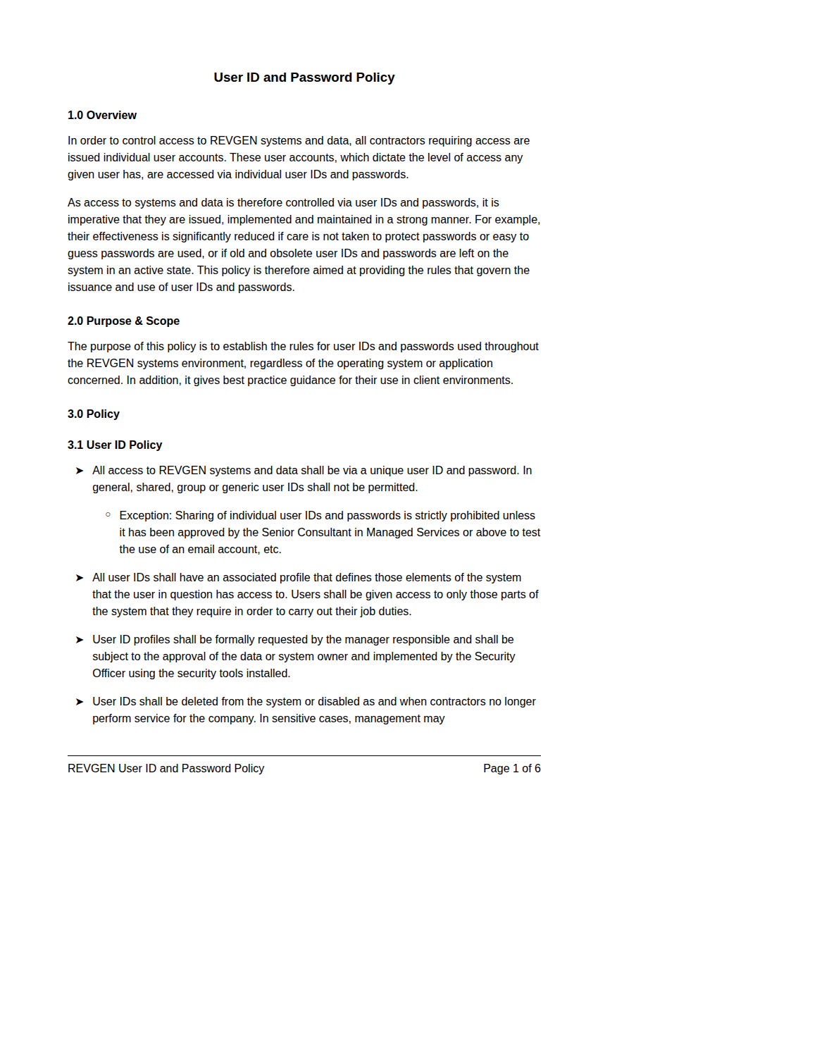User ID and Password Policy
1.0 Overview
In order to control access to REVGEN systems and data, all contractors requiring access are issued individual user accounts. These user accounts, which dictate the level of access any given user has, are accessed via individual user IDs and passwords.
As access to systems and data is therefore controlled via user IDs and passwords, it is imperative that they are issued, implemented and maintained in a strong manner. For example, their effectiveness is significantly reduced if care is not taken to protect passwords or easy to guess passwords are used, or if old and obsolete user IDs and passwords are left on the system in an active state. This policy is therefore aimed at providing the rules that govern the issuance and use of user IDs and passwords.
2.0 Purpose & Scope
The purpose of this policy is to establish the rules for user IDs and passwords used throughout the REVGEN systems environment, regardless of the operating system or application concerned. In addition, it gives best practice guidance for their use in client environments.
3.0 Policy
3.1 User ID Policy
All access to REVGEN systems and data shall be via a unique user ID and password. In general, shared, group or generic user IDs shall not be permitted.
Exception: Sharing of individual user IDs and passwords is strictly prohibited unless it has been approved by the Senior Consultant in Managed Services or above to test the use of an email account, etc.
All user IDs shall have an associated profile that defines those elements of the system that the user in question has access to. Users shall be given access to only those parts of the system that they require in order to carry out their job duties.
User ID profiles shall be formally requested by the manager responsible and shall be subject to the approval of the data or system owner and implemented by the Security Officer using the security tools installed.
User IDs shall be deleted from the system or disabled as and when contractors no longer perform service for the company. In sensitive cases, management may
REVGEN User ID and Password Policy Page 1 of 6